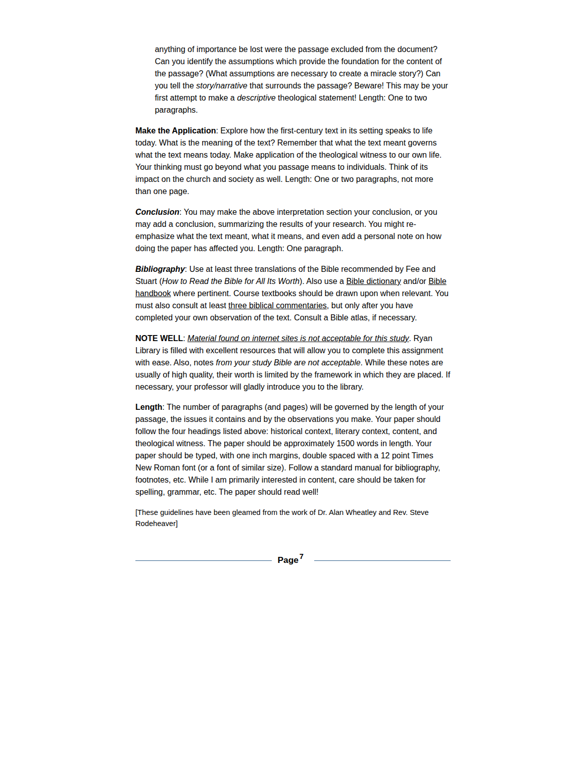anything of importance be lost were the passage excluded from the document? Can you identify the assumptions which provide the foundation for the content of the passage? (What assumptions are necessary to create a miracle story?) Can you tell the story/narrative that surrounds the passage? Beware! This may be your first attempt to make a descriptive theological statement! Length: One to two paragraphs.
Make the Application: Explore how the first-century text in its setting speaks to life today. What is the meaning of the text? Remember that what the text meant governs what the text means today. Make application of the theological witness to our own life. Your thinking must go beyond what you passage means to individuals. Think of its impact on the church and society as well. Length: One or two paragraphs, not more than one page.
Conclusion: You may make the above interpretation section your conclusion, or you may add a conclusion, summarizing the results of your research. You might re-emphasize what the text meant, what it means, and even add a personal note on how doing the paper has affected you. Length: One paragraph.
Bibliography: Use at least three translations of the Bible recommended by Fee and Stuart (How to Read the Bible for All Its Worth). Also use a Bible dictionary and/or Bible handbook where pertinent. Course textbooks should be drawn upon when relevant. You must also consult at least three biblical commentaries, but only after you have completed your own observation of the text. Consult a Bible atlas, if necessary.
NOTE WELL: Material found on internet sites is not acceptable for this study. Ryan Library is filled with excellent resources that will allow you to complete this assignment with ease. Also, notes from your study Bible are not acceptable. While these notes are usually of high quality, their worth is limited by the framework in which they are placed. If necessary, your professor will gladly introduce you to the library.
Length: The number of paragraphs (and pages) will be governed by the length of your passage, the issues it contains and by the observations you make. Your paper should follow the four headings listed above: historical context, literary context, content, and theological witness. The paper should be approximately 1500 words in length. Your paper should be typed, with one inch margins, double spaced with a 12 point Times New Roman font (or a font of similar size). Follow a standard manual for bibliography, footnotes, etc. While I am primarily interested in content, care should be taken for spelling, grammar, etc. The paper should read well!
[These guidelines have been gleamed from the work of Dr. Alan Wheatley and Rev. Steve Rodeheaver]
Page7